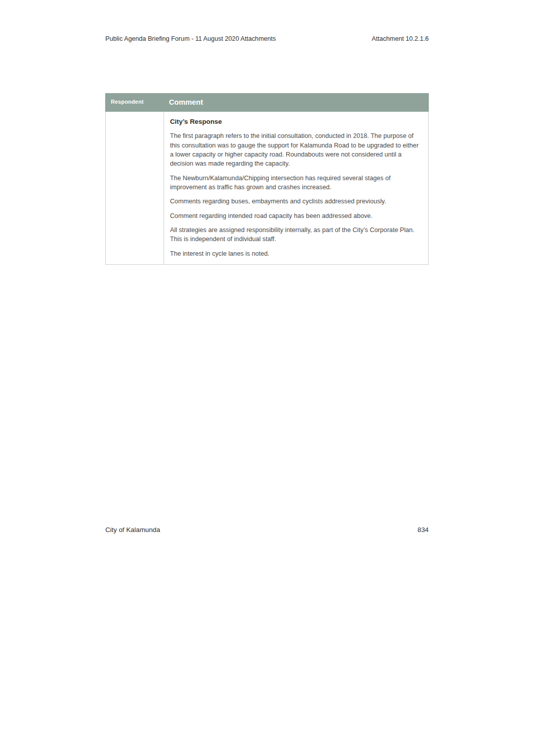Public Agenda Briefing Forum - 11 August 2020 Attachments
Attachment 10.2.1.6
| Respondent | Comment |
| --- | --- |
| | City’s Response The first paragraph refers to the initial consultation, conducted in 2018. The purpose of this consultation was to gauge the support for Kalamunda Road to be upgraded to either a lower capacity or higher capacity road. Roundabouts were not considered until a decision was made regarding the capacity. The Newburn/Kalamunda/Chipping intersection has required several stages of improvement as traffic has grown and crashes increased. Comments regarding buses, embayments and cyclists addressed previously. Comment regarding intended road capacity has been addressed above. All strategies are assigned responsibility internally, as part of the City’s Corporate Plan. This is independent of individual staff. The interest in cycle lanes is noted. |
City of Kalamunda
834